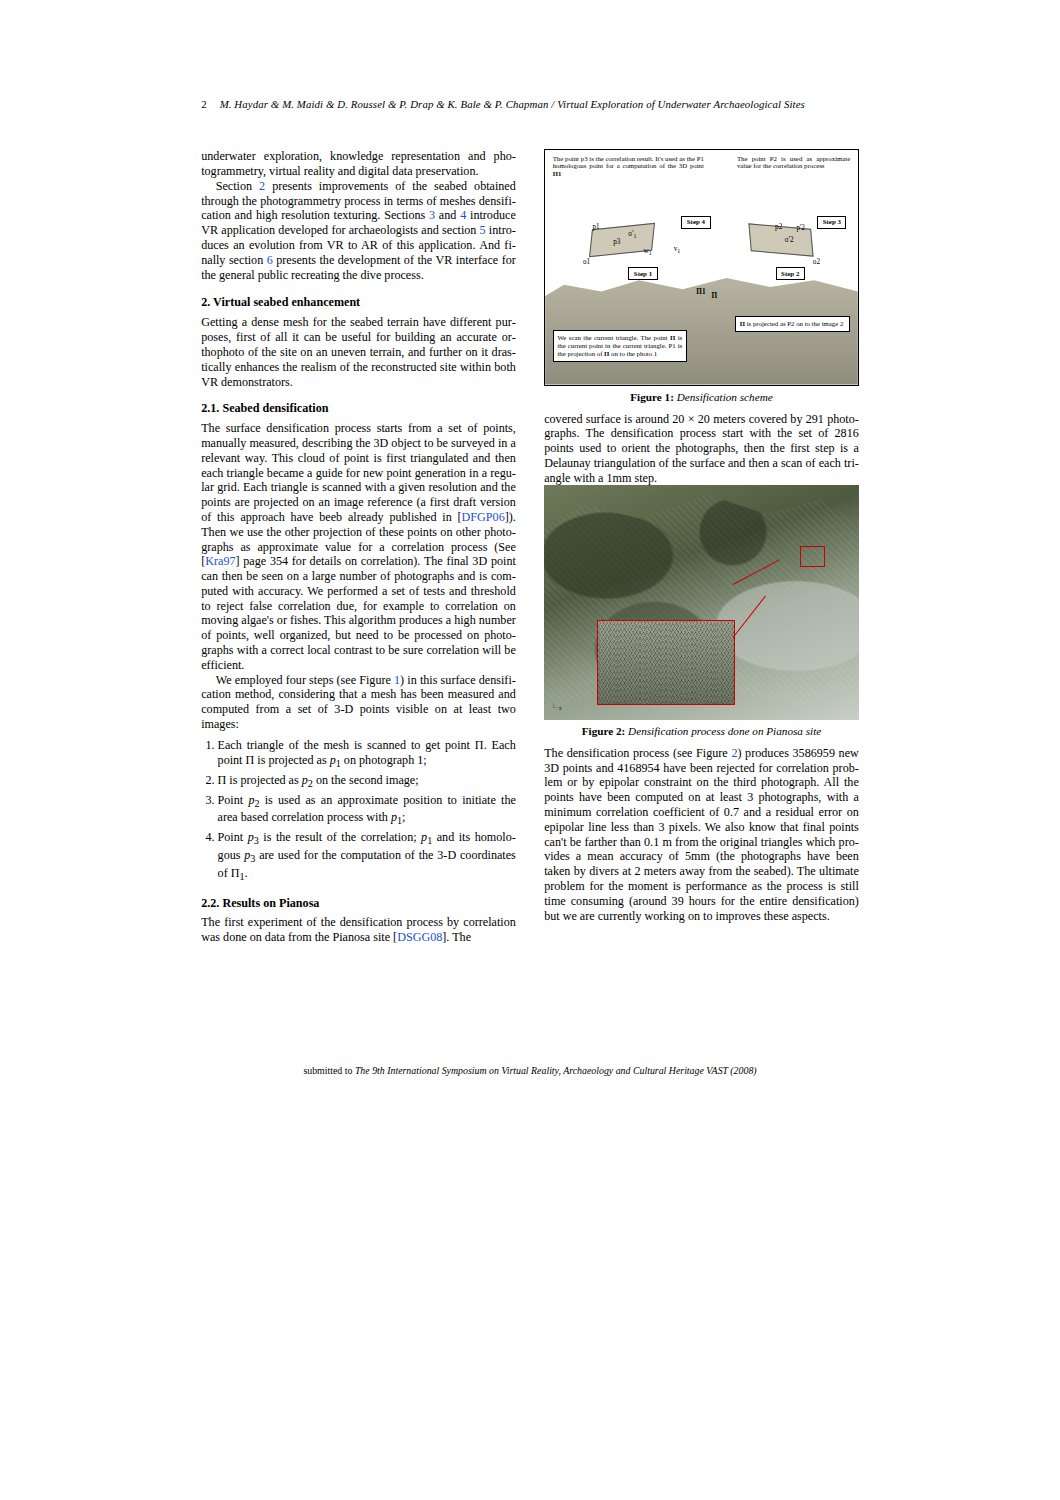2 M. Haydar & M. Maidi & D. Roussel & P. Drap & K. Bale & P. Chapman / Virtual Exploration of Underwater Archaeological Sites
underwater exploration, knowledge representation and photogrammetry, virtual reality and digital data preservation.
Section 2 presents improvements of the seabed obtained through the photogrammetry process in terms of meshes densification and high resolution texturing. Sections 3 and 4 introduce VR application developed for archaeologists and section 5 introduces an evolution from VR to AR of this application. And finally section 6 presents the development of the VR interface for the general public recreating the dive process.
2. Virtual seabed enhancement
Getting a dense mesh for the seabed terrain have different purposes, first of all it can be useful for building an accurate orthophoto of the site on an uneven terrain, and further on it drastically enhances the realism of the reconstructed site within both VR demonstrators.
2.1. Seabed densification
The surface densification process starts from a set of points, manually measured, describing the 3D object to be surveyed in a relevant way. This cloud of point is first triangulated and then each triangle became a guide for new point generation in a regular grid. Each triangle is scanned with a given resolution and the points are projected on an image reference (a first draft version of this approach have beeb already published in [DFGP06]). Then we use the other projection of these points on other photographs as approximate value for a correlation process (See [Kra97] page 354 for details on correlation). The final 3D point can then be seen on a large number of photographs and is computed with accuracy. We performed a set of tests and threshold to reject false correlation due, for example to correlation on moving algae's or fishes. This algorithm produces a high number of points, well organized, but need to be processed on photographs with a correct local contrast to be sure correlation will be efficient.
We employed four steps (see Figure 1) in this surface densification method, considering that a mesh has been measured and computed from a set of 3-D points visible on at least two images:
Each triangle of the mesh is scanned to get point Π. Each point Π is projected as p1 on photograph 1;
Π is projected as p2 on the second image;
Point p2 is used as an approximate position to initiate the area based correlation process with p1;
Point p3 is the result of the correlation; p1 and its homologous p3 are used for the computation of the 3-D coordinates of Π1.
2.2. Results on Pianosa
The first experiment of the densification process by correlation was done on data from the Pianosa site [DSGG08]. The
The point p3 is the correlation result. It's used as the P1 homologous point for a computation of the 3D point Π1
The point P2 is used as approximate value for the correlation process
Step 4
Step 3
p1
σ'1
p3
p2
p'2
σ'2
o1
o2
w1
v1
Step 1
Step 2
We scan the current triangle. The point Π is the current point in the current triangle. P1 is the projection of Π on to the photo 1
Π is projected as P2 on to the image 2
Π1
Π
Figure 1: Densification scheme
covered surface is around 20 × 20 meters covered by 291 photographs. The densification process start with the set of 2816 points used to orient the photographs, then the first step is a Delaunay triangulation of the surface and then a scan of each triangle with a 1mm step.
∟x
Figure 2: Densification process done on Pianosa site
The densification process (see Figure 2) produces 3586959 new 3D points and 4168954 have been rejected for correlation problem or by epipolar constraint on the third photograph. All the points have been computed on at least 3 photographs, with a minimum correlation coefficient of 0.7 and a residual error on epipolar line less than 3 pixels. We also know that final points can't be farther than 0.1 m from the original triangles which provides a mean accuracy of 5mm (the photographs have been taken by divers at 2 meters away from the seabed). The ultimate problem for the moment is performance as the process is still time consuming (around 39 hours for the entire densification) but we are currently working on to improves these aspects.
submitted to The 9th International Symposium on Virtual Reality, Archaeology and Cultural Heritage VAST (2008)